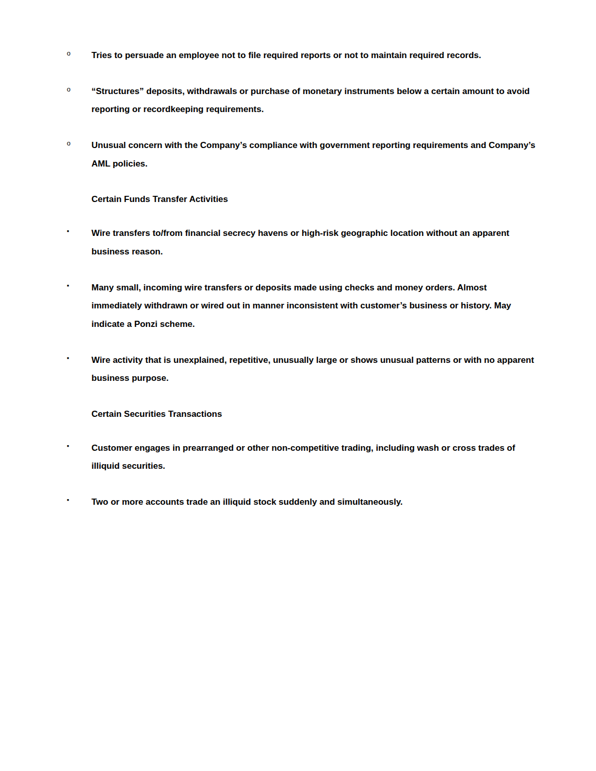Tries to persuade an employee not to file required reports or not to maintain required records.
“Structures” deposits, withdrawals or purchase of monetary instruments below a certain amount to avoid reporting or recordkeeping requirements.
Unusual concern with the Company’s compliance with government reporting requirements and Company’s AML policies.
Certain Funds Transfer Activities
Wire transfers to/from financial secrecy havens or high-risk geographic location without an apparent business reason.
Many small, incoming wire transfers or deposits made using checks and money orders. Almost immediately withdrawn or wired out in manner inconsistent with customer’s business or history. May indicate a Ponzi scheme.
Wire activity that is unexplained, repetitive, unusually large or shows unusual patterns or with no apparent business purpose.
Certain Securities Transactions
Customer engages in prearranged or other non-competitive trading, including wash or cross trades of illiquid securities.
Two or more accounts trade an illiquid stock suddenly and simultaneously.